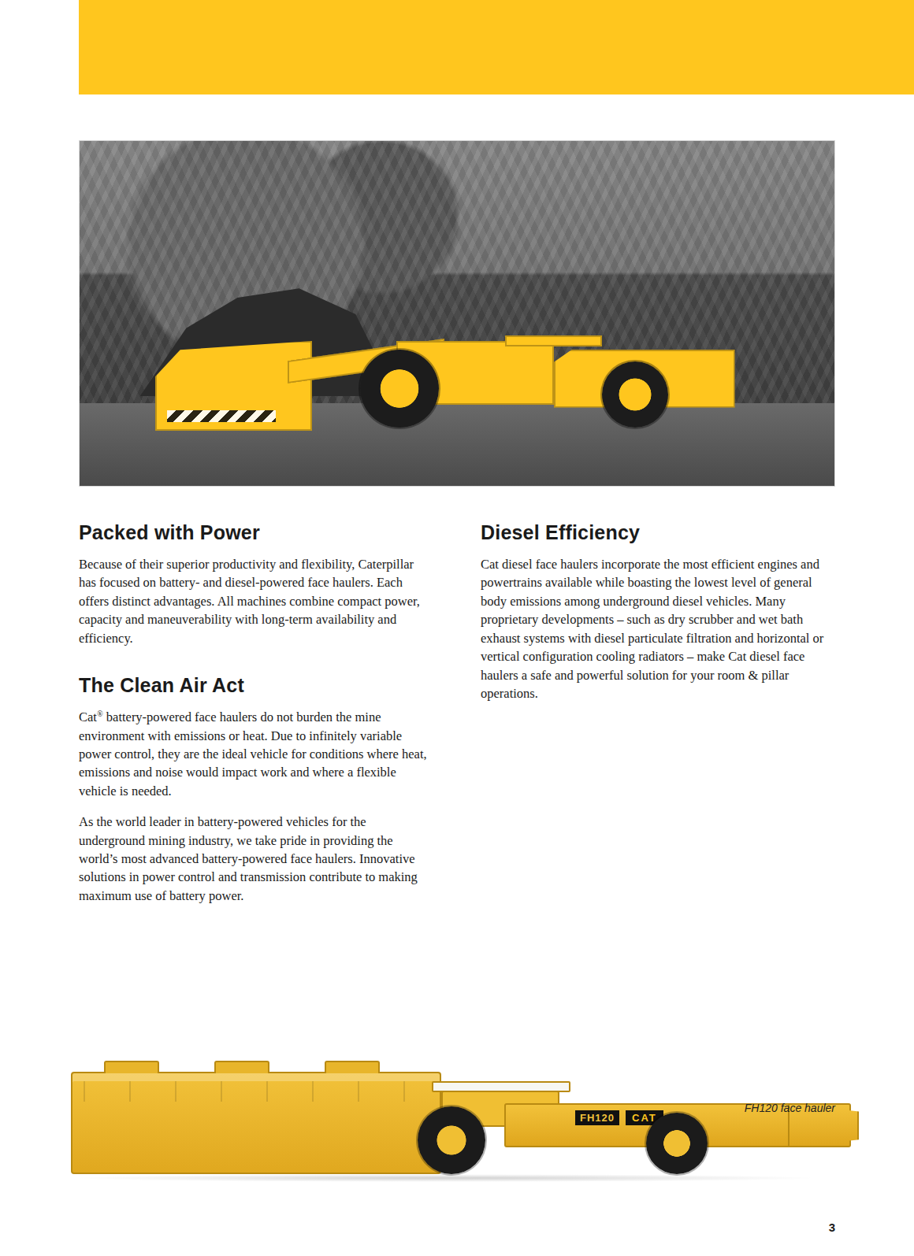Packed with Power
Because of their superior productivity and flexibility, Caterpillar has focused on battery- and diesel-powered face haulers. Each offers distinct advantages. All machines combine compact power, capacity and maneuverability with long-term availability and efficiency.
The Clean Air Act
Cat® battery-powered face haulers do not burden the mine environment with emissions or heat. Due to infinitely variable power control, they are the ideal vehicle for conditions where heat, emissions and noise would impact work and where a flexible vehicle is needed.
As the world leader in battery-powered vehicles for the underground mining industry, we take pride in providing the world’s most advanced battery-powered face haulers. Innovative solutions in power control and transmission contribute to making maximum use of battery power.
Diesel Efficiency
Cat diesel face haulers incorporate the most efficient engines and powertrains available while boasting the lowest level of general body emissions among underground diesel vehicles. Many proprietary developments – such as dry scrubber and wet bath exhaust systems with diesel particulate filtration and horizontal or vertical configuration cooling radiators – make Cat diesel face haulers a safe and powerful solution for your room & pillar operations.
FH120 CAT
FH120 face hauler
3